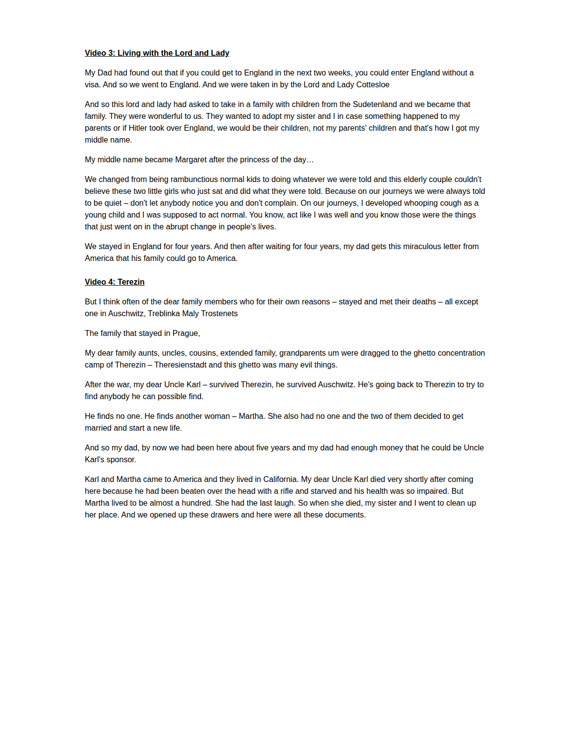Video 3: Living with the Lord and Lady
My Dad had found out that if you could get to England in the next two weeks, you could enter England without a visa. And so we went to England. And we were taken in by the Lord and Lady Cottesloe
And so this lord and lady had asked to take in a family with children from the Sudetenland and we became that family. They were wonderful to us. They wanted to adopt my sister and I in case something happened to my parents or if Hitler took over England, we would be their children, not my parents' children and that's how I got my middle name.
My middle name became Margaret after the princess of the day…
We changed from being rambunctious normal kids to doing whatever we were told and this elderly couple couldn't believe these two little girls who just sat and did what they were told. Because on our journeys we were always told to be quiet – don't let anybody notice you and don't complain. On our journeys, I developed whooping cough as a young child and I was supposed to act normal. You know, act like I was well and you know those were the things that just went on in the abrupt change in people's lives.
We stayed in England for four years. And then after waiting for four years, my dad gets this miraculous letter from America that his family could go to America.
Video 4: Terezin
But I think often of the dear family members who for their own reasons – stayed and met their deaths – all except one in Auschwitz, Treblinka Maly Trostenets
The family that stayed in Prague,
My dear family aunts, uncles, cousins, extended family, grandparents um were dragged to the ghetto concentration camp of Therezin – Theresienstadt and this ghetto was many evil things.
After the war, my dear Uncle Karl – survived Therezin, he survived Auschwitz. He's going back to Therezin to try to find anybody he can possible find.
He finds no one. He finds another woman – Martha. She also had no one and the two of them decided to get married and start a new life.
And so my dad, by now we had been here about five years and my dad had enough money that he could be Uncle Karl's sponsor.
Karl and Martha came to America and they lived in California. My dear Uncle Karl died very shortly after coming here because he had been beaten over the head with a rifle and starved and his health was so impaired. But Martha lived to be almost a hundred. She had the last laugh. So when she died, my sister and I went to clean up her place. And we opened up these drawers and here were all these documents.